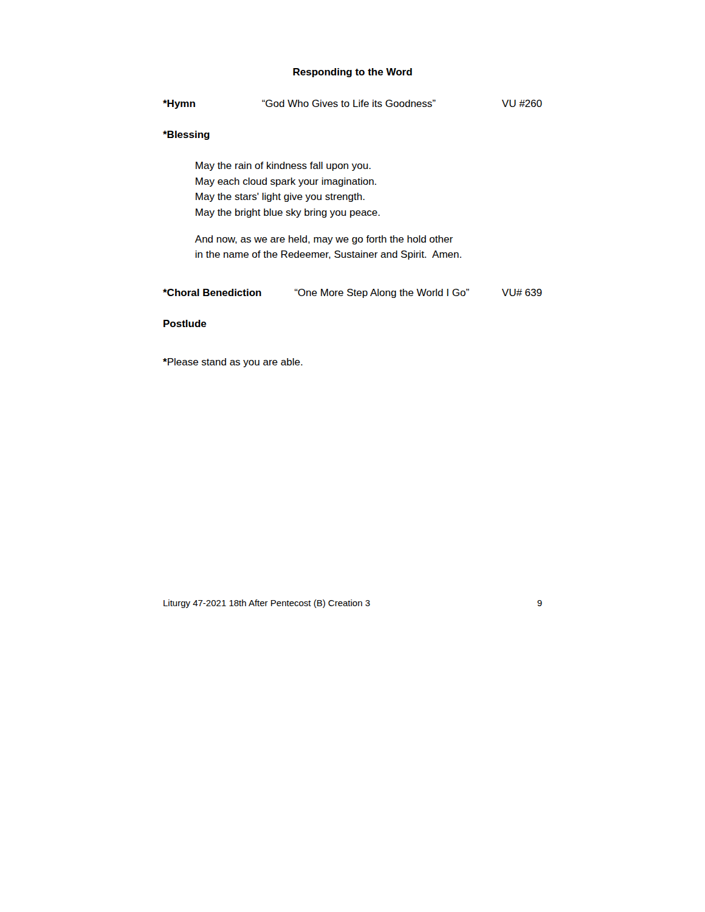Responding to the Word
*Hymn “God Who Gives to Life its Goodness” VU #260
*Blessing
May the rain of kindness fall upon you.
May each cloud spark your imagination.
May the stars' light give you strength.
May the bright blue sky bring you peace.
And now, as we are held, may we go forth the hold other
in the name of the Redeemer, Sustainer and Spirit. Amen.
*Choral Benediction “One More Step Along the World I Go” VU# 639
Postlude
*Please stand as you are able.
Liturgy 47-2021 18th After Pentecost (B) Creation 3 9